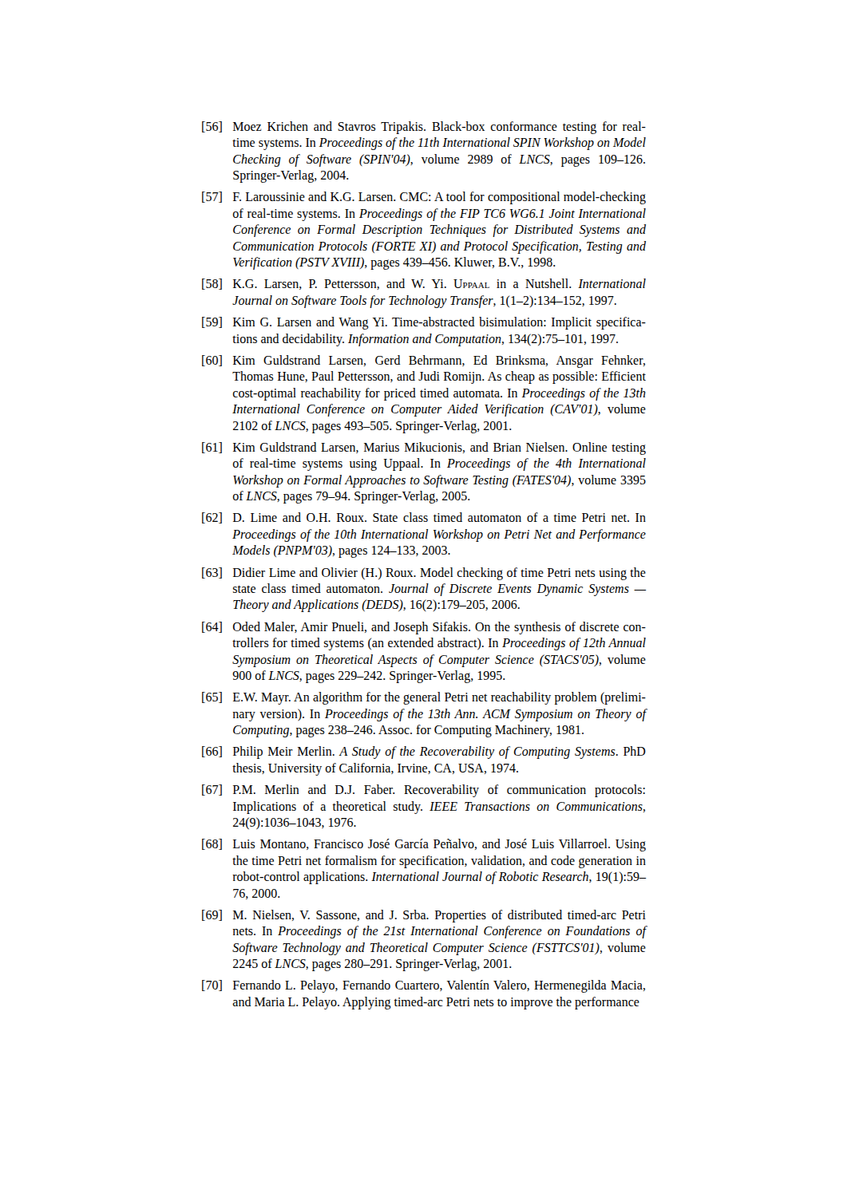[56] Moez Krichen and Stavros Tripakis. Black-box conformance testing for real-time systems. In Proceedings of the 11th International SPIN Workshop on Model Checking of Software (SPIN'04), volume 2989 of LNCS, pages 109–126. Springer-Verlag, 2004.
[57] F. Laroussinie and K.G. Larsen. CMC: A tool for compositional model-checking of real-time systems. In Proceedings of the FIP TC6 WG6.1 Joint International Conference on Formal Description Techniques for Distributed Systems and Communication Protocols (FORTE XI) and Protocol Specification, Testing and Verification (PSTV XVIII), pages 439–456. Kluwer, B.V., 1998.
[58] K.G. Larsen, P. Pettersson, and W. Yi. Uppaal in a Nutshell. International Journal on Software Tools for Technology Transfer, 1(1–2):134–152, 1997.
[59] Kim G. Larsen and Wang Yi. Time-abstracted bisimulation: Implicit specifications and decidability. Information and Computation, 134(2):75–101, 1997.
[60] Kim Guldstrand Larsen, Gerd Behrmann, Ed Brinksma, Ansgar Fehnker, Thomas Hune, Paul Pettersson, and Judi Romijn. As cheap as possible: Efficient cost-optimal reachability for priced timed automata. In Proceedings of the 13th International Conference on Computer Aided Verification (CAV'01), volume 2102 of LNCS, pages 493–505. Springer-Verlag, 2001.
[61] Kim Guldstrand Larsen, Marius Mikucionis, and Brian Nielsen. Online testing of real-time systems using Uppaal. In Proceedings of the 4th International Workshop on Formal Approaches to Software Testing (FATES'04), volume 3395 of LNCS, pages 79–94. Springer-Verlag, 2005.
[62] D. Lime and O.H. Roux. State class timed automaton of a time Petri net. In Proceedings of the 10th International Workshop on Petri Net and Performance Models (PNPM'03), pages 124–133, 2003.
[63] Didier Lime and Olivier (H.) Roux. Model checking of time Petri nets using the state class timed automaton. Journal of Discrete Events Dynamic Systems — Theory and Applications (DEDS), 16(2):179–205, 2006.
[64] Oded Maler, Amir Pnueli, and Joseph Sifakis. On the synthesis of discrete controllers for timed systems (an extended abstract). In Proceedings of 12th Annual Symposium on Theoretical Aspects of Computer Science (STACS'05), volume 900 of LNCS, pages 229–242. Springer-Verlag, 1995.
[65] E.W. Mayr. An algorithm for the general Petri net reachability problem (preliminary version). In Proceedings of the 13th Ann. ACM Symposium on Theory of Computing, pages 238–246. Assoc. for Computing Machinery, 1981.
[66] Philip Meir Merlin. A Study of the Recoverability of Computing Systems. PhD thesis, University of California, Irvine, CA, USA, 1974.
[67] P.M. Merlin and D.J. Faber. Recoverability of communication protocols: Implications of a theoretical study. IEEE Transactions on Communications, 24(9):1036–1043, 1976.
[68] Luis Montano, Francisco José García Peñalvo, and José Luis Villarroel. Using the time Petri net formalism for specification, validation, and code generation in robot-control applications. International Journal of Robotic Research, 19(1):59–76, 2000.
[69] M. Nielsen, V. Sassone, and J. Srba. Properties of distributed timed-arc Petri nets. In Proceedings of the 21st International Conference on Foundations of Software Technology and Theoretical Computer Science (FSTTCS'01), volume 2245 of LNCS, pages 280–291. Springer-Verlag, 2001.
[70] Fernando L. Pelayo, Fernando Cuartero, Valentín Valero, Hermenegilda Macia, and Maria L. Pelayo. Applying timed-arc Petri nets to improve the performance